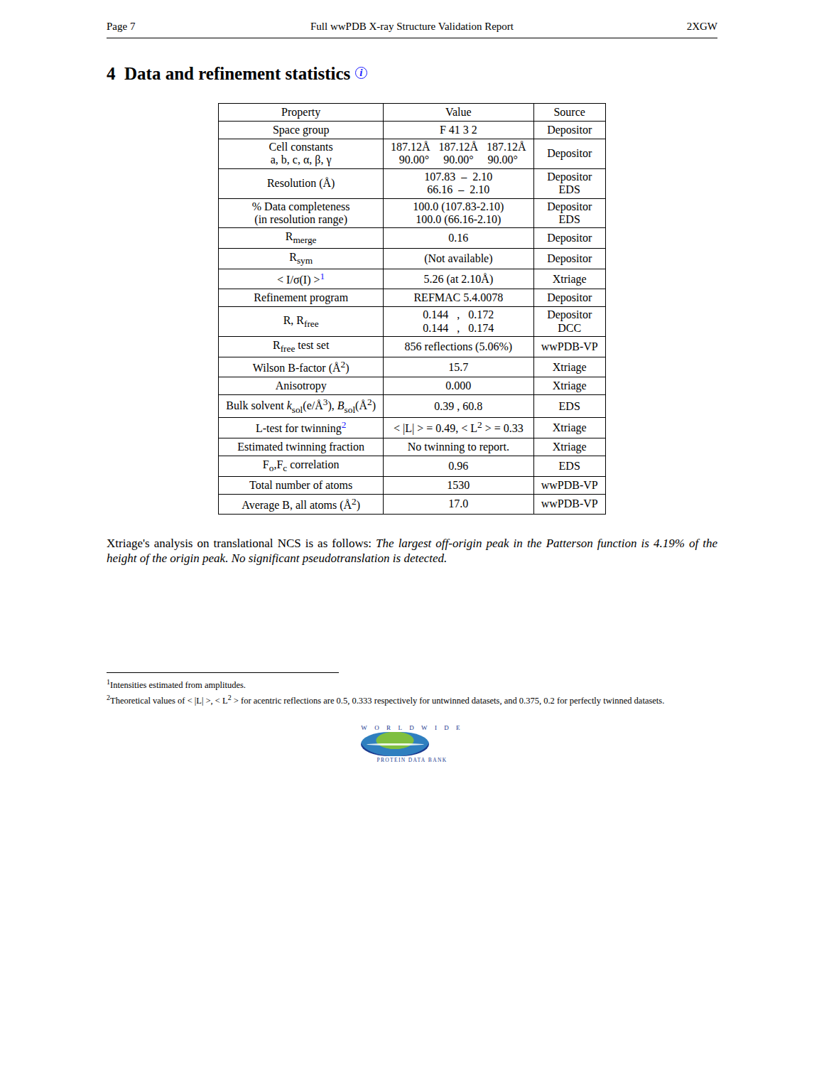Page 7
Full wwPDB X-ray Structure Validation Report
2XGW
4 Data and refinement statistics i
| Property | Value | Source |
| --- | --- | --- |
| Space group | F 41 3 2 | Depositor |
| Cell constants a, b, c, α, β, γ | 187.12Å 187.12Å 187.12Å 90.00° 90.00° 90.00° | Depositor |
| Resolution (Å) | 107.83 – 2.10 66.16 – 2.10 | Depositor EDS |
| % Data completeness (in resolution range) | 100.0 (107.83-2.10) 100.0 (66.16-2.10) | Depositor EDS |
| R merge | 0.16 | Depositor |
| R sym | (Not available) | Depositor |
| < I/σ(I) > 1 | 5.26 (at 2.10Å) | Xtriage |
| Refinement program | REFMAC 5.4.0078 | Depositor |
| R, R free | 0.144 , 0.172 0.144 , 0.174 | Depositor DCC |
| R free test set | 856 reflections (5.06%) | wwPDB-VP |
| Wilson B-factor (Å 2 ) | 15.7 | Xtriage |
| Anisotropy | 0.000 | Xtriage |
| Bulk solvent k sol (e/Å 3 ), B sol (Å 2 ) | 0.39 , 60.8 | EDS |
| L-test for twinning 2 | < /L/ > = 0.49, < L 2 > = 0.33 | Xtriage |
| Estimated twinning fraction | No twinning to report. | Xtriage |
| F o ,F c correlation | 0.96 | EDS |
| Total number of atoms | 1530 | wwPDB-VP |
| Average B, all atoms (Å 2 ) | 17.0 | wwPDB-VP |
Xtriage's analysis on translational NCS is as follows: The largest off-origin peak in the Patterson function is 4.19% of the height of the origin peak. No significant pseudotranslation is detected.
1Intensities estimated from amplitudes.
2Theoretical values of < |L| >, < L2 > for acentric reflections are 0.5, 0.333 respectively for untwinned datasets, and 0.375, 0.2 for perfectly twinned datasets.
W O R L D W I D E
PROTEIN DATA BANK